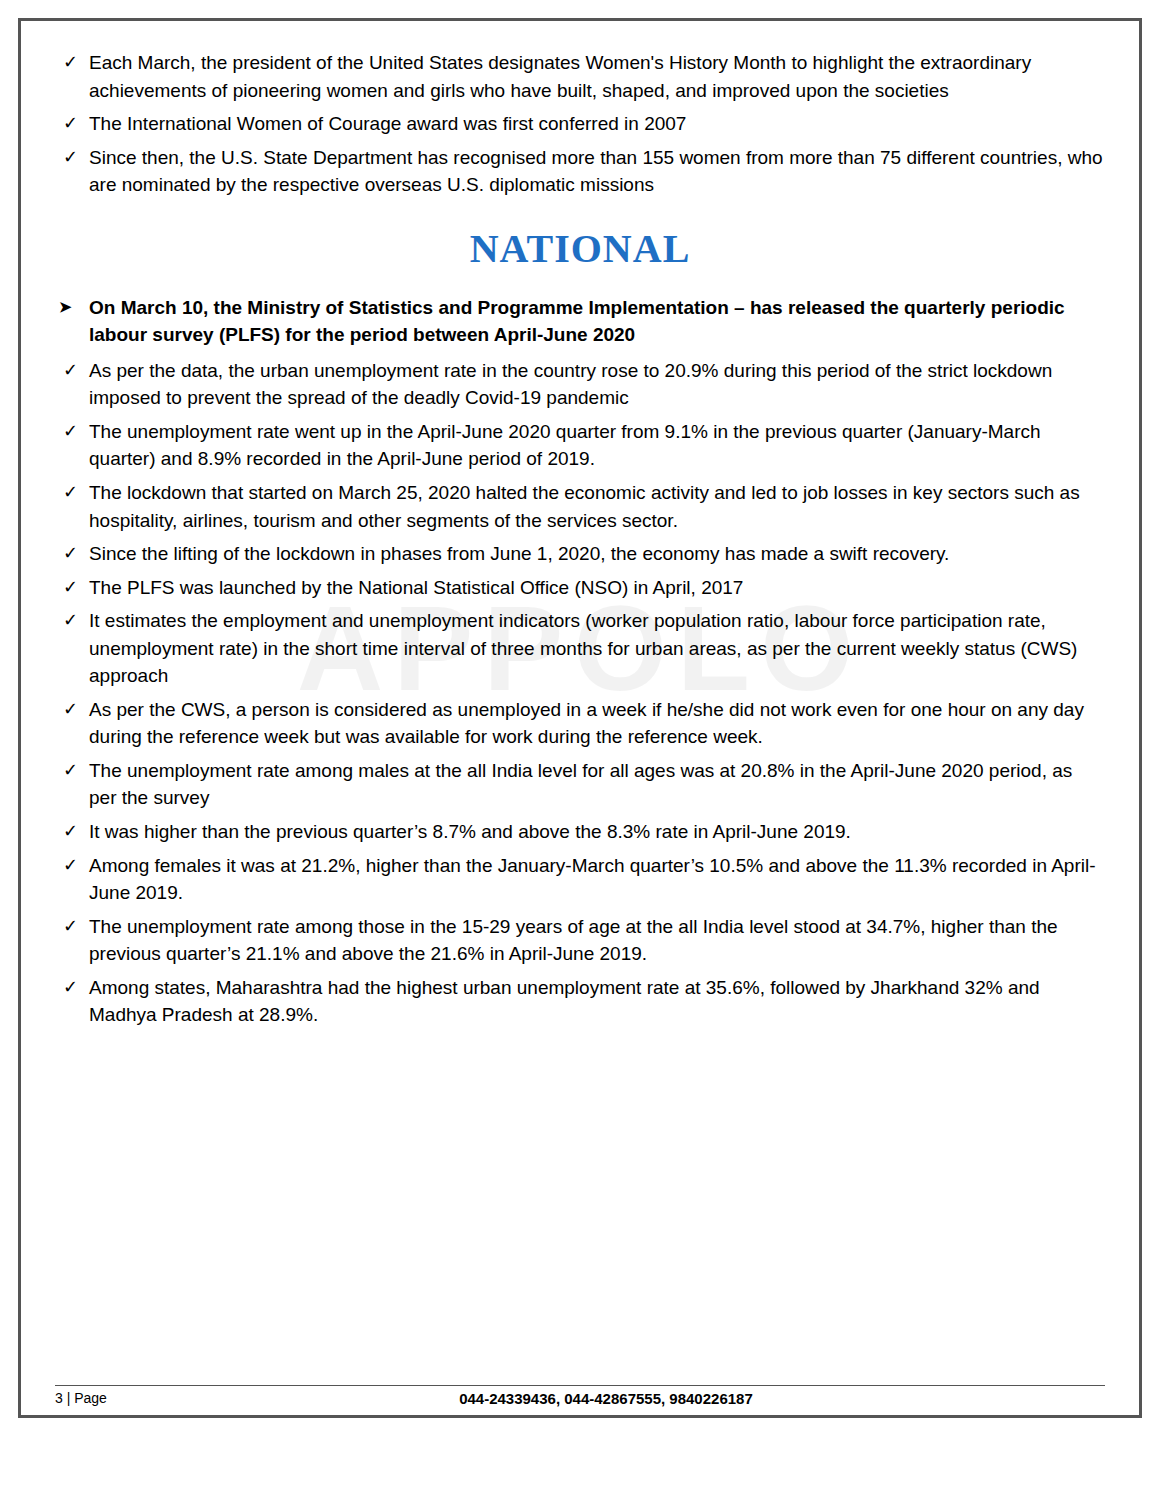APPOLO
Each March, the president of the United States designates Women's History Month to highlight the extraordinary achievements of pioneering women and girls who have built, shaped, and improved upon the societies
The International Women of Courage award was first conferred in 2007
Since then, the U.S. State Department has recognised more than 155 women from more than 75 different countries, who are nominated by the respective overseas U.S. diplomatic missions
NATIONAL
On March 10, the Ministry of Statistics and Programme Implementation – has released the quarterly periodic labour survey (PLFS) for the period between April-June 2020
As per the data, the urban unemployment rate in the country rose to 20.9% during this period of the strict lockdown imposed to prevent the spread of the deadly Covid-19 pandemic
The unemployment rate went up in the April-June 2020 quarter from 9.1% in the previous quarter (January-March quarter) and 8.9% recorded in the April-June period of 2019.
The lockdown that started on March 25, 2020 halted the economic activity and led to job losses in key sectors such as hospitality, airlines, tourism and other segments of the services sector.
Since the lifting of the lockdown in phases from June 1, 2020, the economy has made a swift recovery.
The PLFS was launched by the National Statistical Office (NSO) in April, 2017
It estimates the employment and unemployment indicators (worker population ratio, labour force participation rate, unemployment rate) in the short time interval of three months for urban areas, as per the current weekly status (CWS) approach
As per the CWS, a person is considered as unemployed in a week if he/she did not work even for one hour on any day during the reference week but was available for work during the reference week.
The unemployment rate among males at the all India level for all ages was at 20.8% in the April-June 2020 period, as per the survey
It was higher than the previous quarter’s 8.7% and above the 8.3% rate in April-June 2019.
Among females it was at 21.2%, higher than the January-March quarter’s 10.5% and above the 11.3% recorded in April-June 2019.
The unemployment rate among those in the 15-29 years of age at the all India level stood at 34.7%, higher than the previous quarter’s 21.1% and above the 21.6% in April-June 2019.
Among states, Maharashtra had the highest urban unemployment rate at 35.6%, followed by Jharkhand 32% and Madhya Pradesh at 28.9%.
3 | Page 044-24339436, 044-42867555, 9840226187